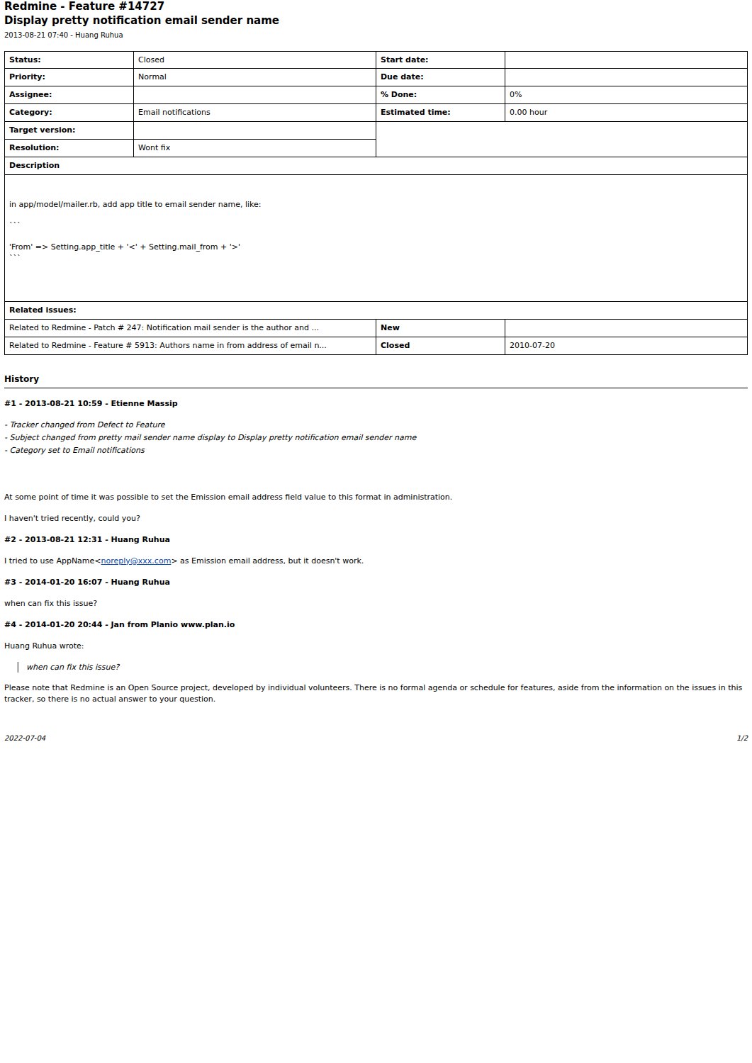Redmine - Feature #14727
Display pretty notification email sender name
2013-08-21 07:40 - Huang Ruhua
| Status: | Closed | Start date: | |
| Priority: | Normal | Due date: | |
| Assignee: | | % Done: | 0% |
| Category: | Email notifications | Estimated time: | 0.00 hour |
| Target version: | | |
| Resolution: | Wont fix |
| Description |
| in app/model/mailer.rb, add app title to email sender name, like: ``` 'From' => Setting.app_title + '<' + Setting.mail_from + '>' ``` |
| Related issues: |
| Related to Redmine - Patch # 247: Notification mail sender is the author and ... | New | |
| Related to Redmine - Feature # 5913: Authors name in from address of email n... | Closed | 2010-07-20 |
History
#1 - 2013-08-21 10:59 - Etienne Massip
- Tracker changed from Defect to Feature
- Subject changed from pretty mail sender name display to Display pretty notification email sender name
- Category set to Email notifications
At some point of time it was possible to set the Emission email address field value to this format in administration.
I haven't tried recently, could you?
#2 - 2013-08-21 12:31 - Huang Ruhua
I tried to use AppName<noreply@xxx.com> as Emission email address, but it doesn't work.
#3 - 2014-01-20 16:07 - Huang Ruhua
when can fix this issue?
#4 - 2014-01-20 20:44 - Jan from Planio www.plan.io
Huang Ruhua wrote:
when can fix this issue?
Please note that Redmine is an Open Source project, developed by individual volunteers. There is no formal agenda or schedule for features, aside from the information on the issues in this tracker, so there is no actual answer to your question.
2022-07-04 1/2